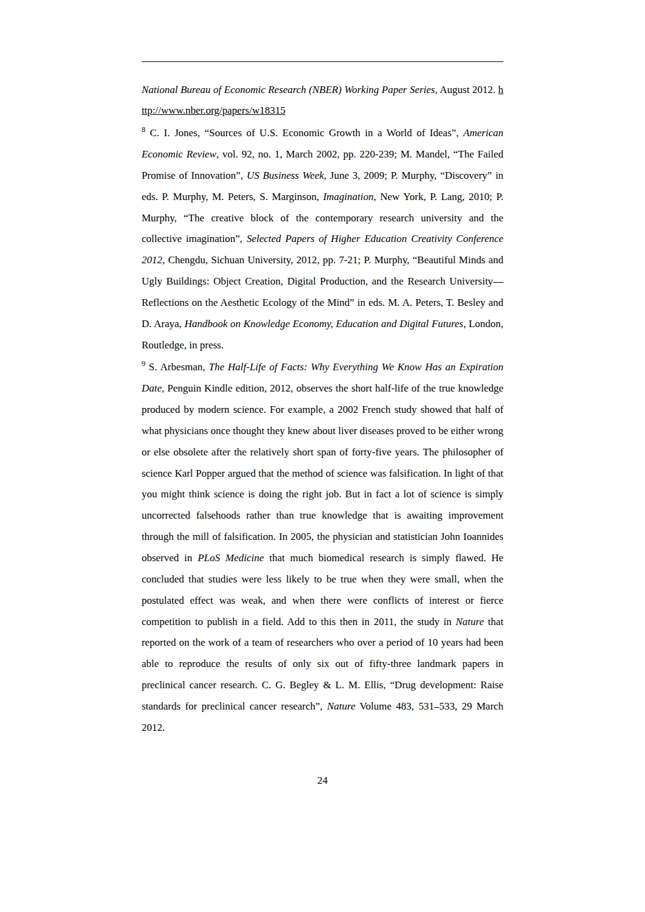National Bureau of Economic Research (NBER) Working Paper Series, August 2012. http://www.nber.org/papers/w18315
8 C. I. Jones, “Sources of U.S. Economic Growth in a World of Ideas”, American Economic Review, vol. 92, no. 1, March 2002, pp. 220-239; M. Mandel, “The Failed Promise of Innovation”, US Business Week, June 3, 2009; P. Murphy, “Discovery” in eds. P. Murphy, M. Peters, S. Marginson, Imagination, New York, P. Lang, 2010; P. Murphy, “The creative block of the contemporary research university and the collective imagination”, Selected Papers of Higher Education Creativity Conference 2012, Chengdu, Sichuan University, 2012, pp. 7-21; P. Murphy, “Beautiful Minds and Ugly Buildings: Object Creation, Digital Production, and the Research University—Reflections on the Aesthetic Ecology of the Mind” in eds. M. A. Peters, T. Besley and D. Araya, Handbook on Knowledge Economy, Education and Digital Futures, London, Routledge, in press.
9 S. Arbesman, The Half-Life of Facts: Why Everything We Know Has an Expiration Date, Penguin Kindle edition, 2012, observes the short half-life of the true knowledge produced by modern science. For example, a 2002 French study showed that half of what physicians once thought they knew about liver diseases proved to be either wrong or else obsolete after the relatively short span of forty-five years. The philosopher of science Karl Popper argued that the method of science was falsification. In light of that you might think science is doing the right job. But in fact a lot of science is simply uncorrected falsehoods rather than true knowledge that is awaiting improvement through the mill of falsification. In 2005, the physician and statistician John Ioannides observed in PLoS Medicine that much biomedical research is simply flawed. He concluded that studies were less likely to be true when they were small, when the postulated effect was weak, and when there were conflicts of interest or fierce competition to publish in a field. Add to this then in 2011, the study in Nature that reported on the work of a team of researchers who over a period of 10 years had been able to reproduce the results of only six out of fifty-three landmark papers in preclinical cancer research. C. G. Begley & L. M. Ellis, “Drug development: Raise standards for preclinical cancer research”, Nature Volume 483, 531–533, 29 March 2012.
24